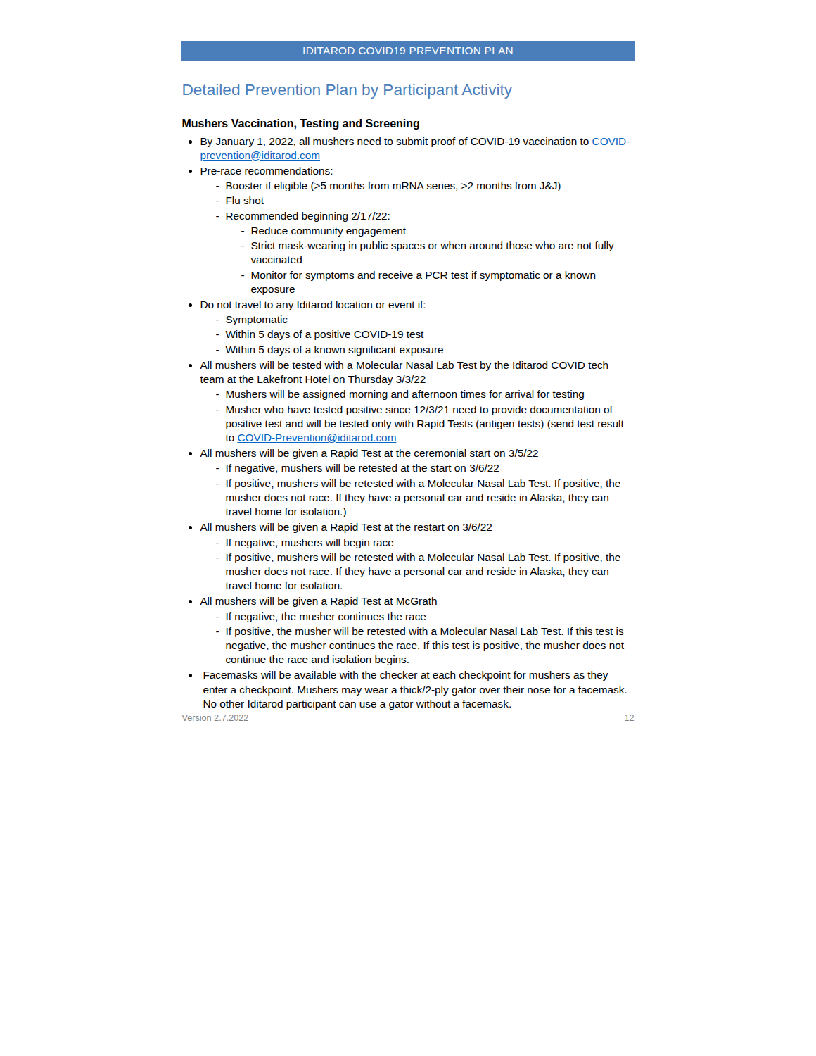IDITAROD COVID19 PREVENTION PLAN
Detailed Prevention Plan by Participant Activity
Mushers Vaccination, Testing and Screening
By January 1, 2022, all mushers need to submit proof of COVID-19 vaccination to COVID-prevention@iditarod.com
Pre-race recommendations:
Booster if eligible (>5 months from mRNA series, >2 months from J&J)
Flu shot
Recommended beginning 2/17/22:
Reduce community engagement
Strict mask-wearing in public spaces or when around those who are not fully vaccinated
Monitor for symptoms and receive a PCR test if symptomatic or a known exposure
Do not travel to any Iditarod location or event if:
Symptomatic
Within 5 days of a positive COVID-19 test
Within 5 days of a known significant exposure
All mushers will be tested with a Molecular Nasal Lab Test by the Iditarod COVID tech team at the Lakefront Hotel on Thursday 3/3/22
Mushers will be assigned morning and afternoon times for arrival for testing
Musher who have tested positive since 12/3/21 need to provide documentation of positive test and will be tested only with Rapid Tests (antigen tests) (send test result to COVID-Prevention@iditarod.com
All mushers will be given a Rapid Test at the ceremonial start on 3/5/22
If negative, mushers will be retested at the start on 3/6/22
If positive, mushers will be retested with a Molecular Nasal Lab Test. If positive, the musher does not race. If they have a personal car and reside in Alaska, they can travel home for isolation.)
All mushers will be given a Rapid Test at the restart on 3/6/22
If negative, mushers will begin race
If positive, mushers will be retested with a Molecular Nasal Lab Test. If positive, the musher does not race. If they have a personal car and reside in Alaska, they can travel home for isolation.
All mushers will be given a Rapid Test at McGrath
If negative, the musher continues the race
If positive, the musher will be retested with a Molecular Nasal Lab Test. If this test is negative, the musher continues the race. If this test is positive, the musher does not continue the race and isolation begins.
Facemasks will be available with the checker at each checkpoint for mushers as they enter a checkpoint. Mushers may wear a thick/2-ply gator over their nose for a facemask. No other Iditarod participant can use a gator without a facemask.
Version 2.7.2022 12